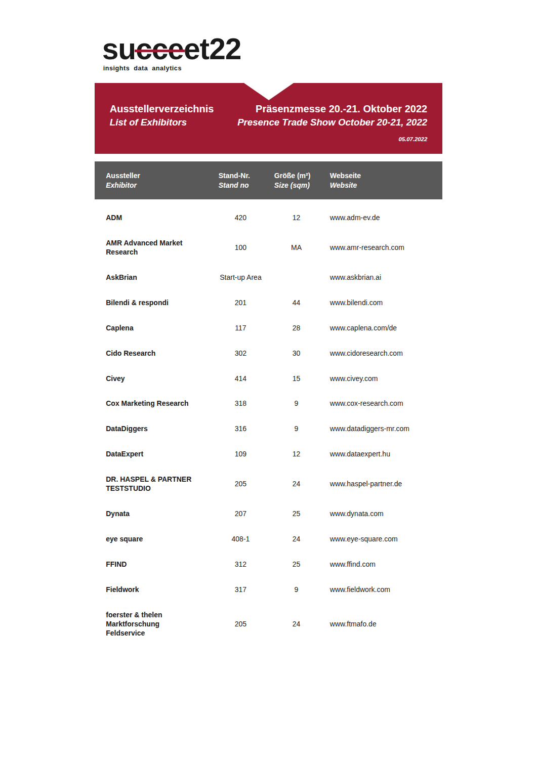su cceet22 insights data analytics
Ausstellerverzeichnis
List of Exhibitors
Präsenzmesse 20.-21. Oktober 2022
Presence Trade Show October 20-21, 2022
05.07.2022
| Aussteller Exhibitor | Stand-Nr. Stand no | Größe (m²) Size (sqm) | Webseite Website |
| --- | --- | --- | --- |
| ADM | 420 | 12 | www.adm-ev.de |
| AMR Advanced Market Research | 100 | MA | www.amr-research.com |
| AskBrian | Start-up Area | | www.askbrian.ai |
| Bilendi & respondi | 201 | 44 | www.bilendi.com |
| Caplena | 117 | 28 | www.caplena.com/de |
| Cido Research | 302 | 30 | www.cidoresearch.com |
| Civey | 414 | 15 | www.civey.com |
| Cox Marketing Research | 318 | 9 | www.cox-research.com |
| DataDiggers | 316 | 9 | www.datadiggers-mr.com |
| DataExpert | 109 | 12 | www.dataexpert.hu |
| DR. HASPEL & PARTNER TESTSTUDIO | 205 | 24 | www.haspel-partner.de |
| Dynata | 207 | 25 | www.dynata.com |
| eye square | 408-1 | 24 | www.eye-square.com |
| FFIND | 312 | 25 | www.ffind.com |
| Fieldwork | 317 | 9 | www.fieldwork.com |
| foerster & thelen Marktforschung Feldservice | 205 | 24 | www.ftmafo.de |